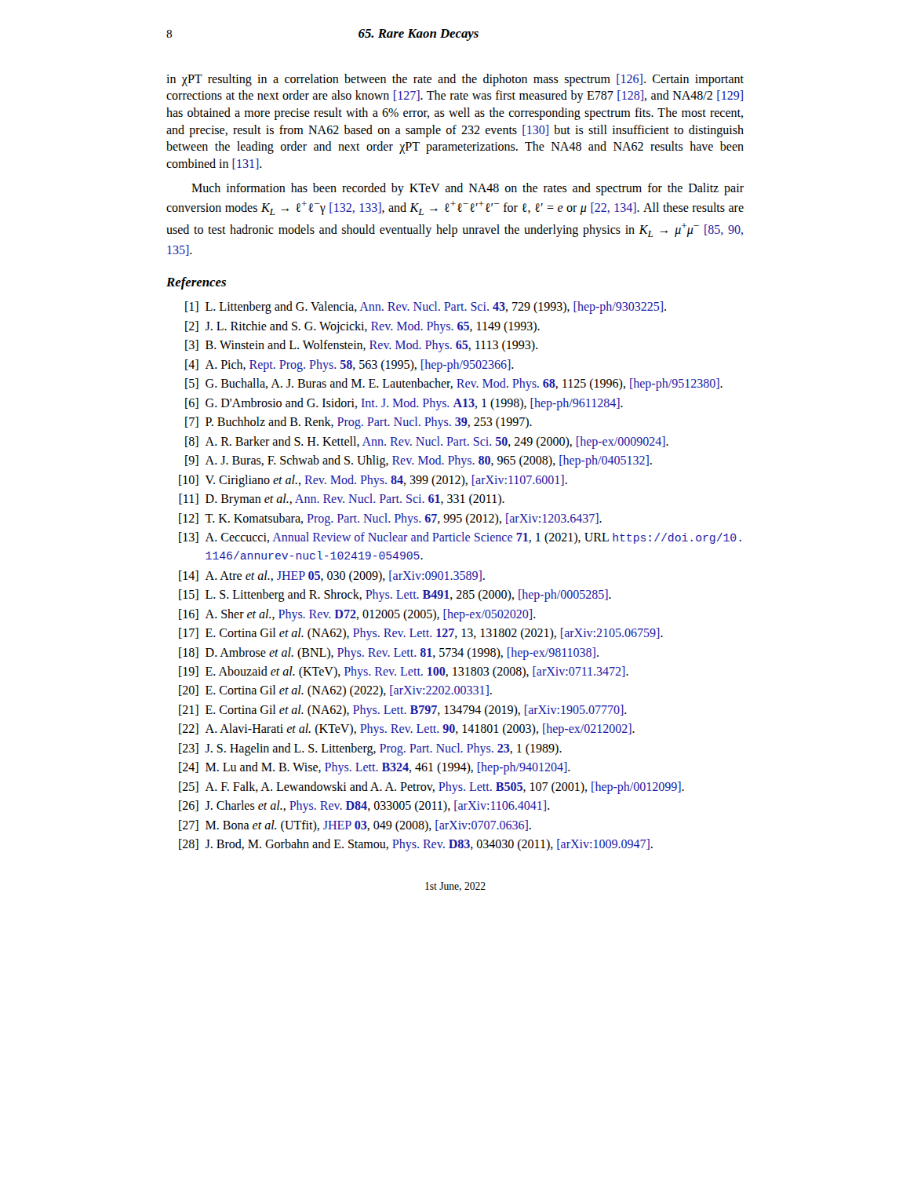8 65. Rare Kaon Decays
in χPT resulting in a correlation between the rate and the diphoton mass spectrum [126]. Certain important corrections at the next order are also known [127]. The rate was first measured by E787 [128], and NA48/2 [129] has obtained a more precise result with a 6% error, as well as the corresponding spectrum fits. The most recent, and precise, result is from NA62 based on a sample of 232 events [130] but is still insufficient to distinguish between the leading order and next order χPT parameterizations. The NA48 and NA62 results have been combined in [131].
Much information has been recorded by KTeV and NA48 on the rates and spectrum for the Dalitz pair conversion modes KL → ℓ+ℓ−γ [132, 133], and KL → ℓ+ℓ−ℓ′+ℓ′− for ℓ, ℓ′ = e or μ [22, 134]. All these results are used to test hadronic models and should eventually help unravel the underlying physics in KL → μ+μ− [85, 90, 135].
References
L. Littenberg and G. Valencia, Ann. Rev. Nucl. Part. Sci. 43, 729 (1993), [hep-ph/9303225].
J. L. Ritchie and S. G. Wojcicki, Rev. Mod. Phys. 65, 1149 (1993).
B. Winstein and L. Wolfenstein, Rev. Mod. Phys. 65, 1113 (1993).
A. Pich, Rept. Prog. Phys. 58, 563 (1995), [hep-ph/9502366].
G. Buchalla, A. J. Buras and M. E. Lautenbacher, Rev. Mod. Phys. 68, 1125 (1996), [hep-ph/9512380].
G. D'Ambrosio and G. Isidori, Int. J. Mod. Phys. A13, 1 (1998), [hep-ph/9611284].
P. Buchholz and B. Renk, Prog. Part. Nucl. Phys. 39, 253 (1997).
A. R. Barker and S. H. Kettell, Ann. Rev. Nucl. Part. Sci. 50, 249 (2000), [hep-ex/0009024].
A. J. Buras, F. Schwab and S. Uhlig, Rev. Mod. Phys. 80, 965 (2008), [hep-ph/0405132].
V. Cirigliano et al., Rev. Mod. Phys. 84, 399 (2012), [arXiv:1107.6001].
D. Bryman et al., Ann. Rev. Nucl. Part. Sci. 61, 331 (2011).
T. K. Komatsubara, Prog. Part. Nucl. Phys. 67, 995 (2012), [arXiv:1203.6437].
A. Ceccucci, Annual Review of Nuclear and Particle Science 71, 1 (2021), URL https://doi.org/10.1146/annurev-nucl-102419-054905.
A. Atre et al., JHEP 05, 030 (2009), [arXiv:0901.3589].
L. S. Littenberg and R. Shrock, Phys. Lett. B491, 285 (2000), [hep-ph/0005285].
A. Sher et al., Phys. Rev. D72, 012005 (2005), [hep-ex/0502020].
E. Cortina Gil et al. (NA62), Phys. Rev. Lett. 127, 13, 131802 (2021), [arXiv:2105.06759].
D. Ambrose et al. (BNL), Phys. Rev. Lett. 81, 5734 (1998), [hep-ex/9811038].
E. Abouzaid et al. (KTeV), Phys. Rev. Lett. 100, 131803 (2008), [arXiv:0711.3472].
E. Cortina Gil et al. (NA62) (2022), [arXiv:2202.00331].
E. Cortina Gil et al. (NA62), Phys. Lett. B797, 134794 (2019), [arXiv:1905.07770].
A. Alavi-Harati et al. (KTeV), Phys. Rev. Lett. 90, 141801 (2003), [hep-ex/0212002].
J. S. Hagelin and L. S. Littenberg, Prog. Part. Nucl. Phys. 23, 1 (1989).
M. Lu and M. B. Wise, Phys. Lett. B324, 461 (1994), [hep-ph/9401204].
A. F. Falk, A. Lewandowski and A. A. Petrov, Phys. Lett. B505, 107 (2001), [hep-ph/0012099].
J. Charles et al., Phys. Rev. D84, 033005 (2011), [arXiv:1106.4041].
M. Bona et al. (UTfit), JHEP 03, 049 (2008), [arXiv:0707.0636].
J. Brod, M. Gorbahn and E. Stamou, Phys. Rev. D83, 034030 (2011), [arXiv:1009.0947].
1st June, 2022